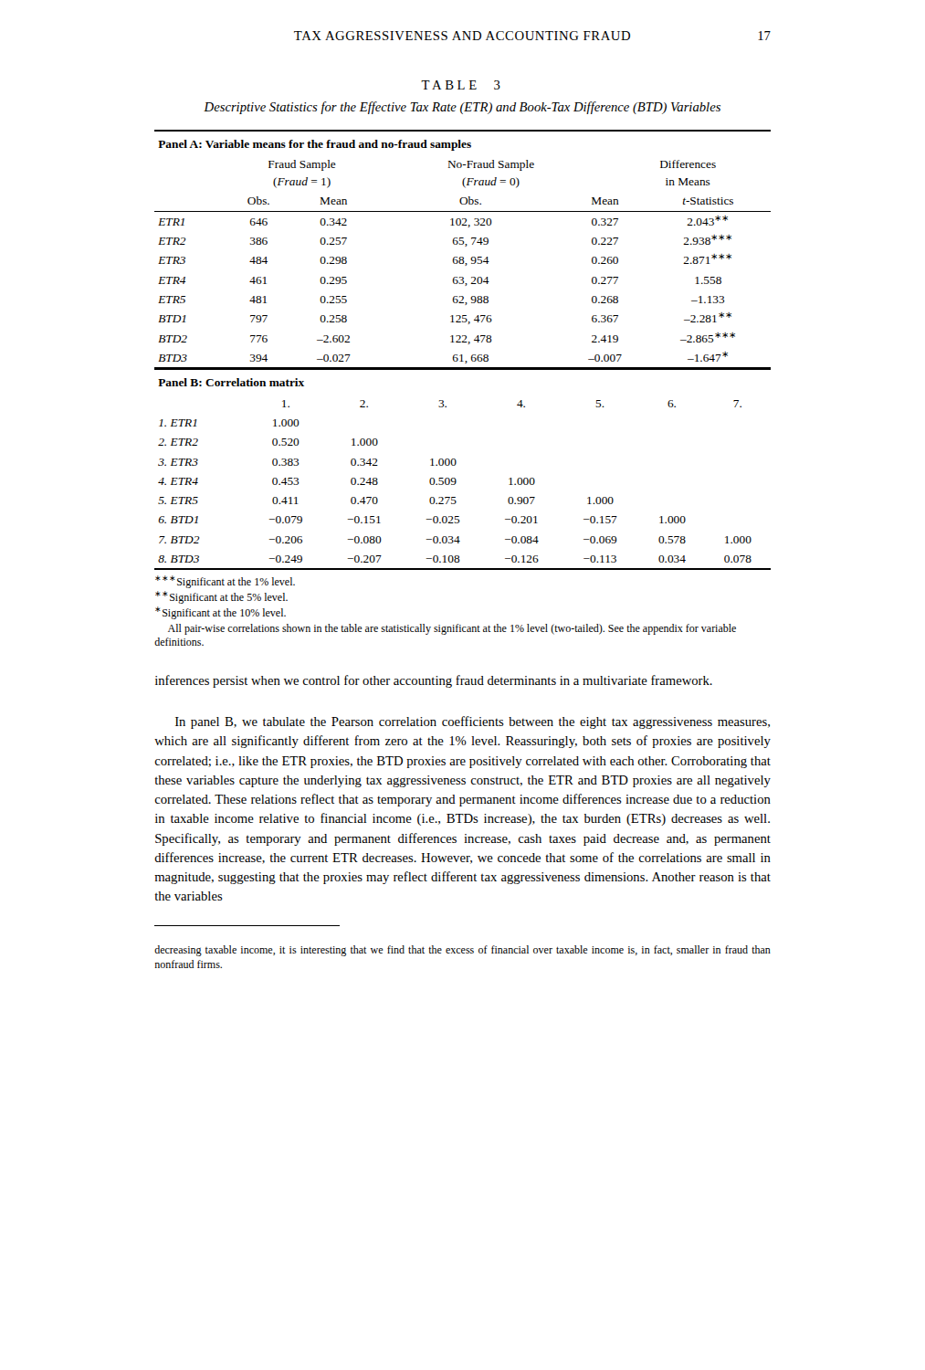TAX AGGRESSIVENESS AND ACCOUNTING FRAUD 17
TABLE 3
Descriptive Statistics for the Effective Tax Rate (ETR) and Book-Tax Difference (BTD) Variables
| Panel A: Variable means for the fraud and no-fraud samples |
| | Fraud Sample ( Fraud = 1) | No-Fraud Sample ( Fraud = 0) | Differences in Means |
| | Obs. | Mean | Obs. | Mean | t -Statistics |
| ETR1 | 646 | 0.342 | 102, 320 | 0.327 | 2.043 ∗∗ |
| ETR2 | 386 | 0.257 | 65, 749 | 0.227 | 2.938 ∗∗∗ |
| ETR3 | 484 | 0.298 | 68, 954 | 0.260 | 2.871 ∗∗∗ |
| ETR4 | 461 | 0.295 | 63, 204 | 0.277 | 1.558 |
| ETR5 | 481 | 0.255 | 62, 988 | 0.268 | –1.133 |
| BTD1 | 797 | 0.258 | 125, 476 | 6.367 | –2.281 ∗∗ |
| BTD2 | 776 | –2.602 | 122, 478 | 2.419 | –2.865 ∗∗∗ |
| BTD3 | 394 | –0.027 | 61, 668 | –0.007 | –1.647 ∗ |
| Panel B: Correlation matrix |
| | 1. | 2. | 3. | 4. | 5. | 6. | 7. |
| 1. ETR1 | 1.000 | | | | | | |
| 2. ETR2 | 0.520 | 1.000 | | | | | |
| 3. ETR3 | 0.383 | 0.342 | 1.000 | | | | |
| 4. ETR4 | 0.453 | 0.248 | 0.509 | 1.000 | | | |
| 5. ETR5 | 0.411 | 0.470 | 0.275 | 0.907 | 1.000 | | |
| 6. BTD1 | −0.079 | −0.151 | −0.025 | −0.201 | −0.157 | 1.000 | |
| 7. BTD2 | −0.206 | −0.080 | −0.034 | −0.084 | −0.069 | 0.578 | 1.000 |
| 8. BTD3 | −0.249 | −0.207 | −0.108 | −0.126 | −0.113 | 0.034 | 0.078 |
∗∗∗Significant at the 1% level.
∗∗Significant at the 5% level.
∗Significant at the 10% level.
All pair-wise correlations shown in the table are statistically significant at the 1% level (two-tailed). See the appendix for variable definitions.
inferences persist when we control for other accounting fraud determinants in a multivariate framework.
In panel B, we tabulate the Pearson correlation coefficients between the eight tax aggressiveness measures, which are all significantly different from zero at the 1% level. Reassuringly, both sets of proxies are positively correlated; i.e., like the ETR proxies, the BTD proxies are positively correlated with each other. Corroborating that these variables capture the underlying tax aggressiveness construct, the ETR and BTD proxies are all negatively correlated. These relations reflect that as temporary and permanent income differences increase due to a reduction in taxable income relative to financial income (i.e., BTDs increase), the tax burden (ETRs) decreases as well. Specifically, as temporary and permanent differences increase, cash taxes paid decrease and, as permanent differences increase, the current ETR decreases. However, we concede that some of the correlations are small in magnitude, suggesting that the proxies may reflect different tax aggressiveness dimensions. Another reason is that the variables
decreasing taxable income, it is interesting that we find that the excess of financial over taxable income is, in fact, smaller in fraud than nonfraud firms.